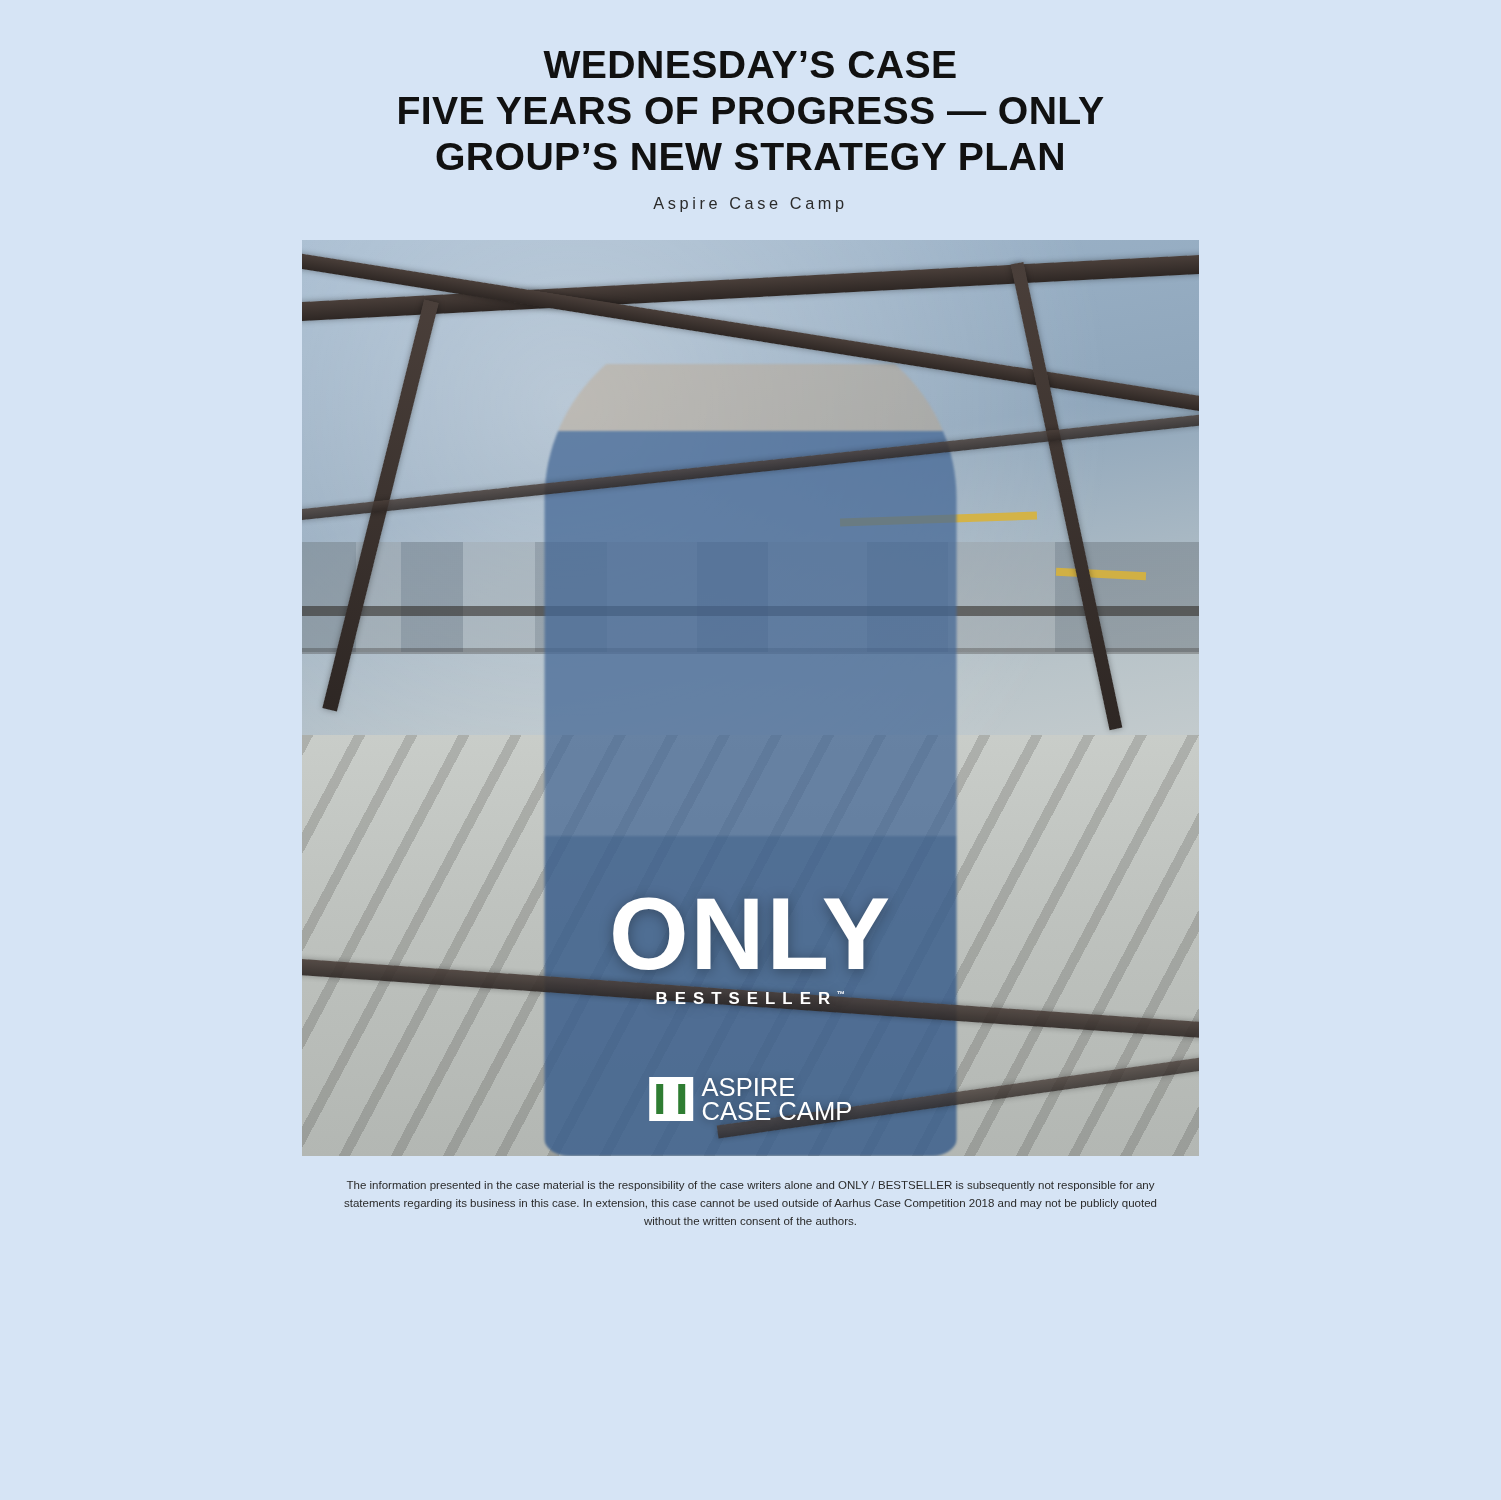Wednesday’s Case Five Years of Progress — ONLY Group’s New Strategy Plan
Aspire Case Camp
ONLY
BESTSELLER™
Aspire Case Camp
The information presented in the case material is the responsibility of the case writers alone and ONLY / BESTSELLER is subsequently not responsible for any statements regarding its business in this case. In extension, this case cannot be used outside of Aarhus Case Competition 2018 and may not be publicly quoted without the written consent of the authors.